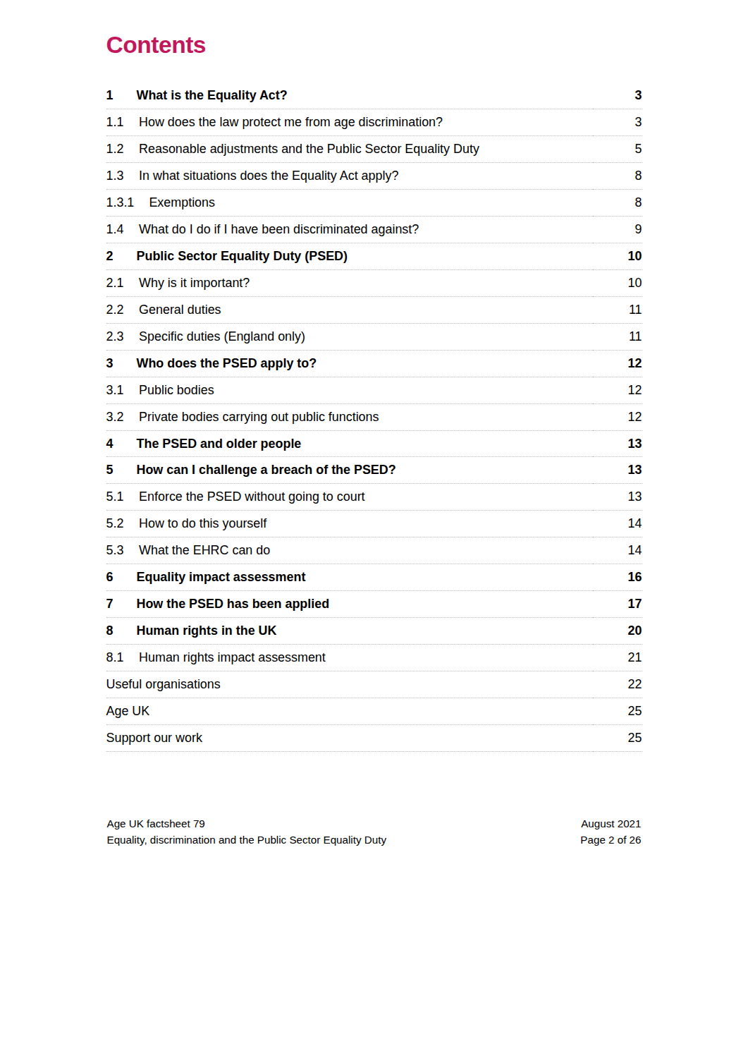Contents
| 1 What is the Equality Act? | 3 |
| 1.1 How does the law protect me from age discrimination? | 3 |
| 1.2 Reasonable adjustments and the Public Sector Equality Duty | 5 |
| 1.3 In what situations does the Equality Act apply? | 8 |
| 1.3.1 Exemptions | 8 |
| 1.4 What do I do if I have been discriminated against? | 9 |
| 2 Public Sector Equality Duty (PSED) | 10 |
| 2.1 Why is it important? | 10 |
| 2.2 General duties | 11 |
| 2.3 Specific duties (England only) | 11 |
| 3 Who does the PSED apply to? | 12 |
| 3.1 Public bodies | 12 |
| 3.2 Private bodies carrying out public functions | 12 |
| 4 The PSED and older people | 13 |
| 5 How can I challenge a breach of the PSED? | 13 |
| 5.1 Enforce the PSED without going to court | 13 |
| 5.2 How to do this yourself | 14 |
| 5.3 What the EHRC can do | 14 |
| 6 Equality impact assessment | 16 |
| 7 How the PSED has been applied | 17 |
| 8 Human rights in the UK | 20 |
| 8.1 Human rights impact assessment | 21 |
| Useful organisations | 22 |
| Age UK | 25 |
| Support our work | 25 |
| Age UK factsheet 79 Equality, discrimination and the Public Sector Equality Duty | August 2021 Page 2 of 26 |